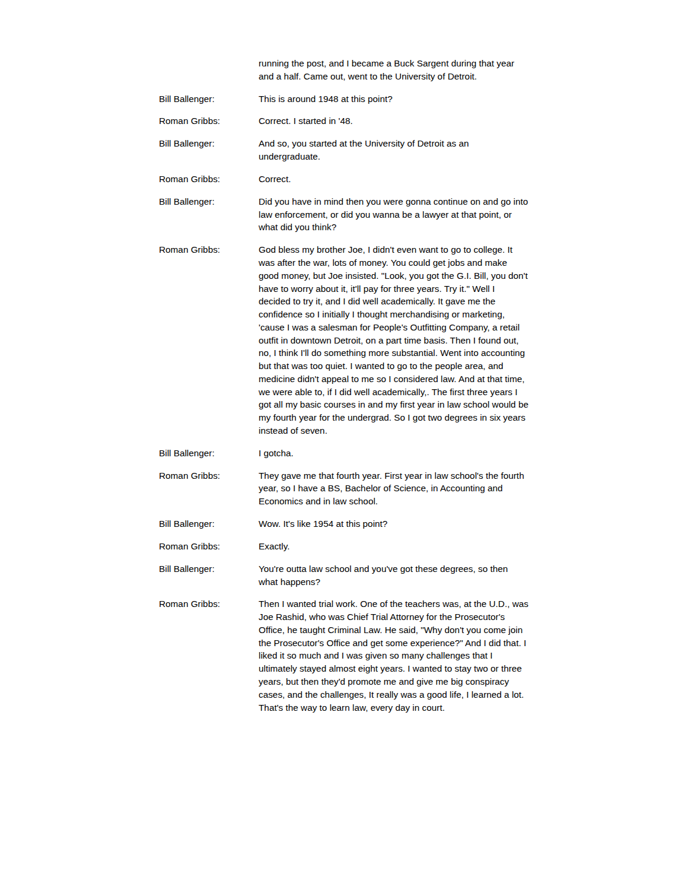| | running the post, and I became a Buck Sargent during that year and a half. Came out, went to the University of Detroit. |
| Bill Ballenger: | This is around 1948 at this point? |
| Roman Gribbs: | Correct. I started in '48. |
| Bill Ballenger: | And so, you started at the University of Detroit as an undergraduate. |
| Roman Gribbs: | Correct. |
| Bill Ballenger: | Did you have in mind then you were gonna continue on and go into law enforcement, or did you wanna be a lawyer at that point, or what did you think? |
| Roman Gribbs: | God bless my brother Joe, I didn't even want to go to college. It was after the war, lots of money. You could get jobs and make good money, but Joe insisted. "Look, you got the G.I. Bill, you don't have to worry about it, it'll pay for three years. Try it." Well I decided to try it, and I did well academically. It gave me the confidence so I initially I thought merchandising or marketing, 'cause I was a salesman for People's Outfitting Company, a retail outfit in downtown Detroit, on a part time basis. Then I found out, no, I think I'll do something more substantial. Went into accounting but that was too quiet. I wanted to go to the people area, and medicine didn't appeal to me so I considered law. And at that time, we were able to, if I did well academically,. The first three years I got all my basic courses in and my first year in law school would be my fourth year for the undergrad. So I got two degrees in six years instead of seven. |
| Bill Ballenger: | I gotcha. |
| Roman Gribbs: | They gave me that fourth year. First year in law school's the fourth year, so I have a BS, Bachelor of Science, in Accounting and Economics and in law school. |
| Bill Ballenger: | Wow. It's like 1954 at this point? |
| Roman Gribbs: | Exactly. |
| Bill Ballenger: | You're outta law school and you've got these degrees, so then what happens? |
| Roman Gribbs: | Then I wanted trial work. One of the teachers was, at the U.D., was Joe Rashid, who was Chief Trial Attorney for the Prosecutor's Office, he taught Criminal Law. He said, "Why don't you come join the Prosecutor's Office and get some experience?" And I did that. I liked it so much and I was given so many challenges that I ultimately stayed almost eight years. I wanted to stay two or three years, but then they'd promote me and give me big conspiracy cases, and the challenges, It really was a good life, I learned a lot. That's the way to learn law, every day in court. |